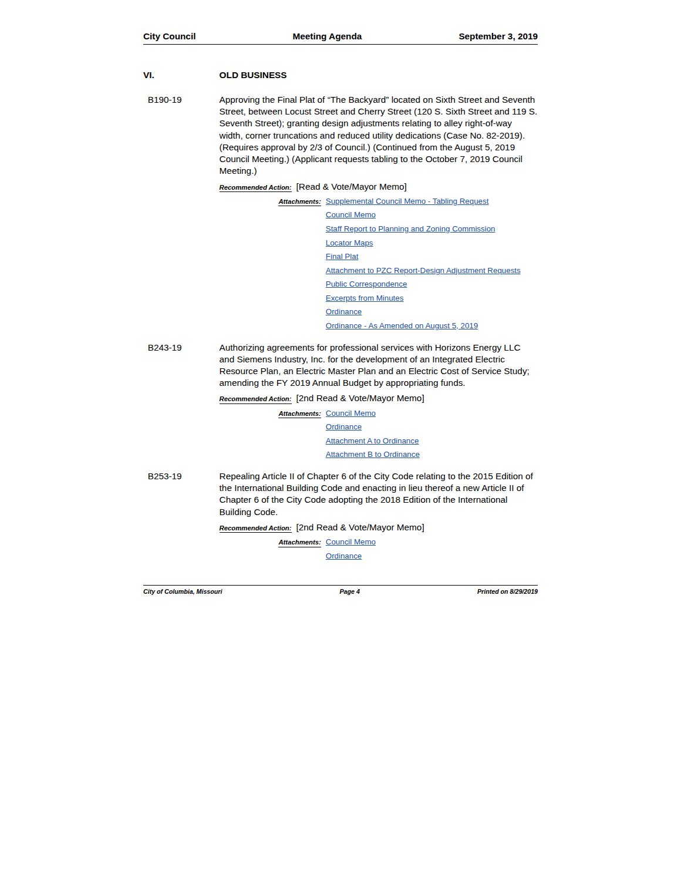City Council
Meeting Agenda
September 3, 2019
VI. OLD BUSINESS
B190-19
Approving the Final Plat of “The Backyard” located on Sixth Street and Seventh Street, between Locust Street and Cherry Street (120 S. Sixth Street and 119 S. Seventh Street); granting design adjustments relating to alley right-of-way width, corner truncations and reduced utility dedications (Case No. 82-2019).
(Requires approval by 2/3 of Council.) (Continued from the August 5, 2019 Council Meeting.) (Applicant requests tabling to the October 7, 2019 Council Meeting.)
Recommended Action: [Read & Vote/Mayor Memo]
Attachments:
Supplemental Council Memo - Tabling Request
Council Memo
Staff Report to Planning and Zoning Commission
Locator Maps
Final Plat
Attachment to PZC Report-Design Adjustment Requests
Public Correspondence
Excerpts from Minutes
Ordinance
Ordinance - As Amended on August 5, 2019
B243-19
Authorizing agreements for professional services with Horizons Energy LLC and Siemens Industry, Inc. for the development of an Integrated Electric Resource Plan, an Electric Master Plan and an Electric Cost of Service Study; amending the FY 2019 Annual Budget by appropriating funds.
Recommended Action: [2nd Read & Vote/Mayor Memo]
Attachments:
Council Memo
Ordinance
Attachment A to Ordinance
Attachment B to Ordinance
B253-19
Repealing Article II of Chapter 6 of the City Code relating to the 2015 Edition of the International Building Code and enacting in lieu thereof a new Article II of Chapter 6 of the City Code adopting the 2018 Edition of the International Building Code.
Recommended Action: [2nd Read & Vote/Mayor Memo]
Attachments:
Council Memo
Ordinance
City of Columbia, Missouri
Page 4
Printed on 8/29/2019